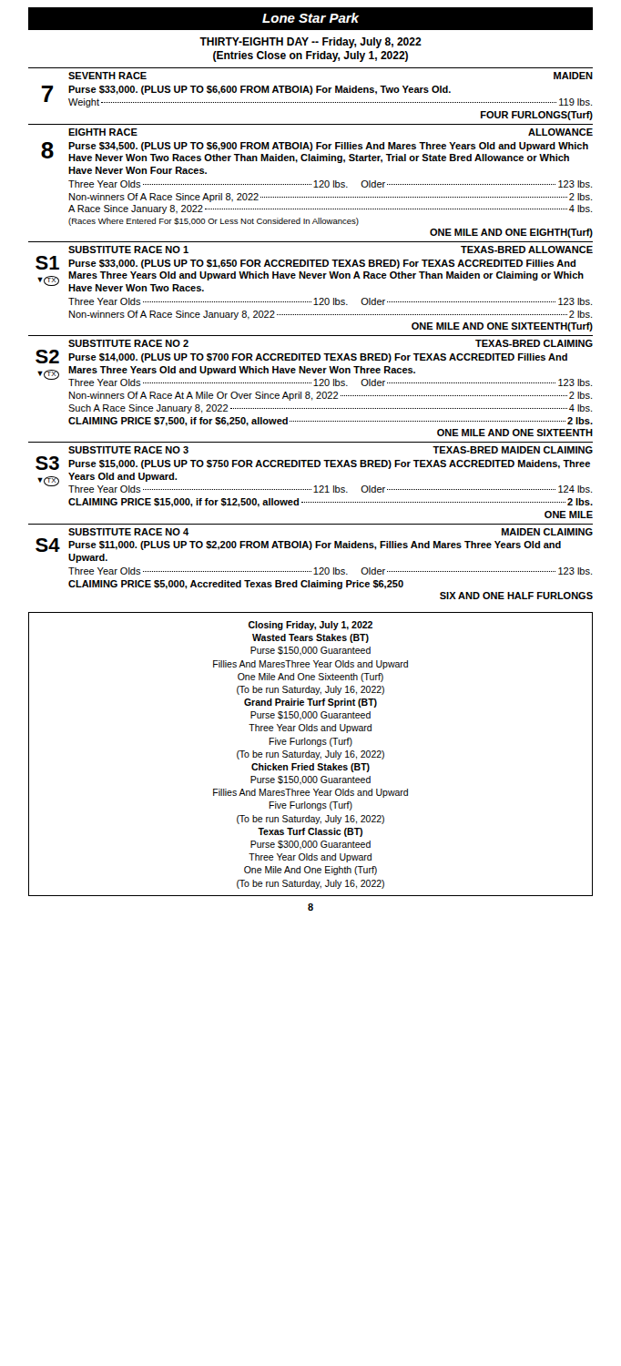Lone Star Park
THIRTY-EIGHTH DAY -- Friday, July 8, 2022
(Entries Close on Friday, July 1, 2022)
7
SEVENTH RACE MAIDEN
Purse $33,000. (PLUS UP TO $6,600 FROM ATBOIA) For Maidens, Two Years Old.
Weight 119 lbs.
FOUR FURLONGS(Turf)
8
EIGHTH RACE ALLOWANCE
Purse $34,500. (PLUS UP TO $6,900 FROM ATBOIA) For Fillies And Mares Three Years Old and Upward Which Have Never Won Two Races Other Than Maiden, Claiming, Starter, Trial or State Bred Allowance or Which Have Never Won Four Races.
Three Year Olds 120 lbs. Older 123 lbs.
Non-winners Of A Race Since April 8, 2022 2 lbs.
A Race Since January 8, 2022 4 lbs.
(Races Where Entered For $15,000 Or Less Not Considered In Allowances)
ONE MILE AND ONE EIGHTH(Turf)
S1 ▼TX
SUBSTITUTE RACE NO 1 TEXAS-BRED ALLOWANCE
Purse $33,000. (PLUS UP TO $1,650 FOR ACCREDITED TEXAS BRED) For TEXAS ACCREDITED Fillies And Mares Three Years Old and Upward Which Have Never Won A Race Other Than Maiden or Claiming or Which Have Never Won Two Races.
Three Year Olds 120 lbs. Older 123 lbs.
Non-winners Of A Race Since January 8, 2022 2 lbs.
ONE MILE AND ONE SIXTEENTH(Turf)
S2 ▼TX
SUBSTITUTE RACE NO 2 TEXAS-BRED CLAIMING
Purse $14,000. (PLUS UP TO $700 FOR ACCREDITED TEXAS BRED) For TEXAS ACCREDITED Fillies And Mares Three Years Old and Upward Which Have Never Won Three Races.
Three Year Olds 120 lbs. Older 123 lbs.
Non-winners Of A Race At A Mile Or Over Since April 8, 2022 2 lbs.
Such A Race Since January 8, 2022 4 lbs.
CLAIMING PRICE $7,500, if for $6,250, allowed 2 lbs.
ONE MILE AND ONE SIXTEENTH
S3 ▼TX
SUBSTITUTE RACE NO 3 TEXAS-BRED MAIDEN CLAIMING
Purse $15,000. (PLUS UP TO $750 FOR ACCREDITED TEXAS BRED) For TEXAS ACCREDITED Maidens, Three Years Old and Upward.
Three Year Olds 121 lbs. Older 124 lbs.
CLAIMING PRICE $15,000, if for $12,500, allowed 2 lbs.
ONE MILE
S4
SUBSTITUTE RACE NO 4 MAIDEN CLAIMING
Purse $11,000. (PLUS UP TO $2,200 FROM ATBOIA) For Maidens, Fillies And Mares Three Years Old and Upward.
Three Year Olds 120 lbs. Older 123 lbs.
CLAIMING PRICE $5,000, Accredited Texas Bred Claiming Price $6,250
SIX AND ONE HALF FURLONGS
Closing Friday, July 1, 2022
Wasted Tears Stakes (BT)
Purse $150,000 Guaranteed
Fillies And MaresThree Year Olds and Upward
One Mile And One Sixteenth (Turf)
(To be run Saturday, July 16, 2022)
Grand Prairie Turf Sprint (BT)
Purse $150,000 Guaranteed
Three Year Olds and Upward
Five Furlongs (Turf)
(To be run Saturday, July 16, 2022)
Chicken Fried Stakes (BT)
Purse $150,000 Guaranteed
Fillies And MaresThree Year Olds and Upward
Five Furlongs (Turf)
(To be run Saturday, July 16, 2022)
Texas Turf Classic (BT)
Purse $300,000 Guaranteed
Three Year Olds and Upward
One Mile And One Eighth (Turf)
(To be run Saturday, July 16, 2022)
8